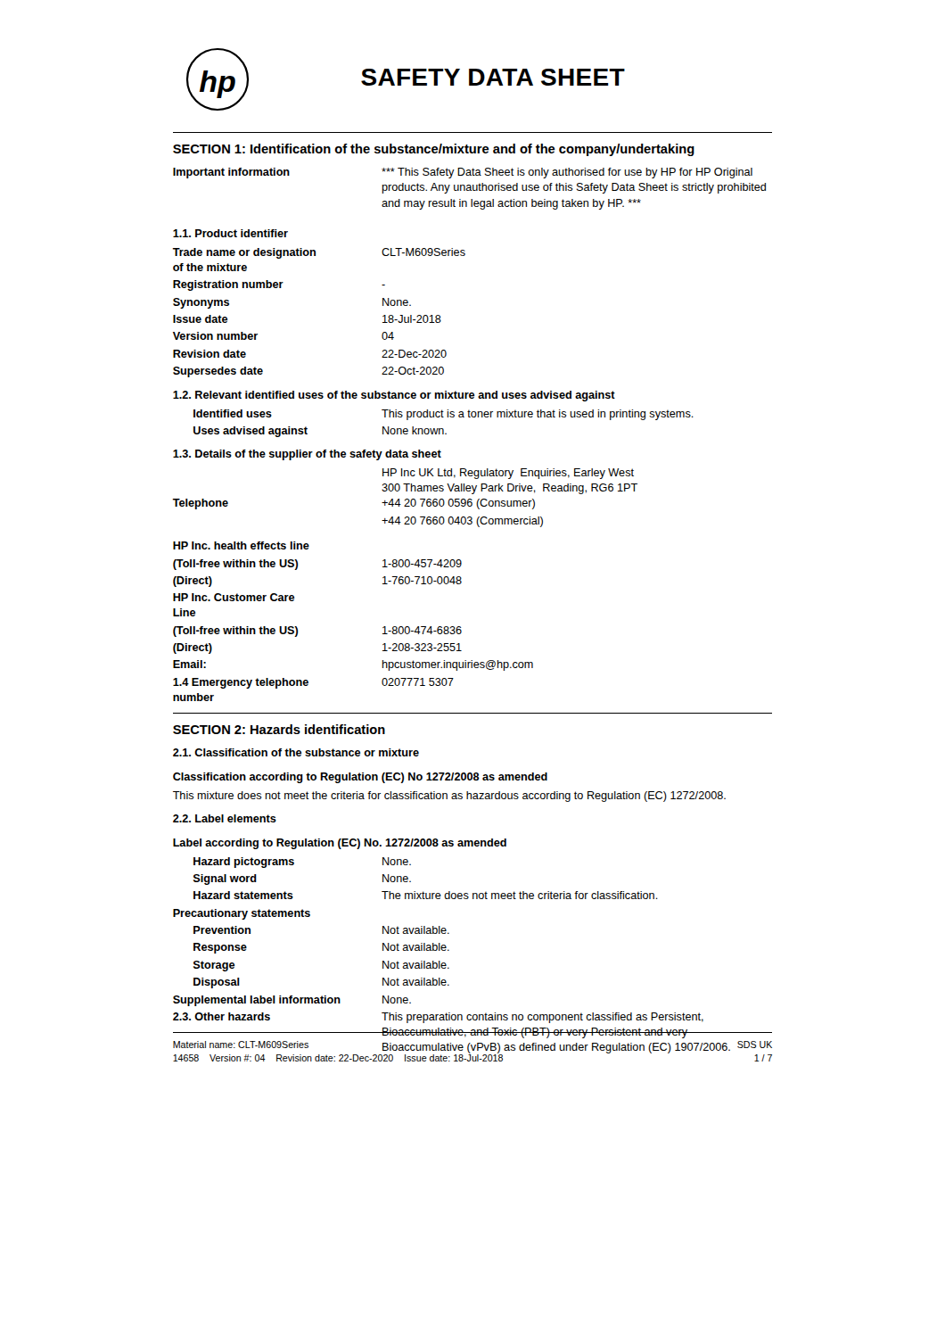hp
SAFETY DATA SHEET
SECTION 1: Identification of the substance/mixture and of the company/undertaking
Important information
*** This Safety Data Sheet is only authorised for use by HP for HP Original products. Any unauthorised use of this Safety Data Sheet is strictly prohibited and may result in legal action being taken by HP. ***
1.1. Product identifier
Trade name or designation
of the mixture
CLT-M609Series
Registration number
-
Synonyms
None.
Issue date
18-Jul-2018
Version number
04
Revision date
22-Dec-2020
Supersedes date
22-Oct-2020
1.2. Relevant identified uses of the substance or mixture and uses advised against
Identified uses
This product is a toner mixture that is used in printing systems.
Uses advised against
None known.
1.3. Details of the supplier of the safety data sheet
HP Inc UK Ltd, Regulatory Enquiries, Earley West
300 Thames Valley Park Drive, Reading, RG6 1PT
Telephone
+44 20 7660 0596 (Consumer)
+44 20 7660 0403 (Commercial)
HP Inc. health effects line
(Toll-free within the US)
1-800-457-4209
(Direct)
1-760-710-0048
HP Inc. Customer Care
Line
(Toll-free within the US)
1-800-474-6836
(Direct)
1-208-323-2551
Email:
hpcustomer.inquiries@hp.com
1.4 Emergency telephone
number
0207771 5307
SECTION 2: Hazards identification
2.1. Classification of the substance or mixture
Classification according to Regulation (EC) No 1272/2008 as amended
This mixture does not meet the criteria for classification as hazardous according to Regulation (EC) 1272/2008.
2.2. Label elements
Label according to Regulation (EC) No. 1272/2008 as amended
Hazard pictograms
None.
Signal word
None.
Hazard statements
The mixture does not meet the criteria for classification.
Precautionary statements
Prevention
Not available.
Response
Not available.
Storage
Not available.
Disposal
Not available.
Supplemental label information
None.
2.3. Other hazards
This preparation contains no component classified as Persistent, Bioaccumulative, and Toxic (PBT) or very Persistent and very Bioaccumulative (vPvB) as defined under Regulation (EC) 1907/2006.
Material name: CLT-M609Series
SDS UK
14658 Version #: 04 Revision date: 22-Dec-2020 Issue date: 18-Jul-2018
1 / 7